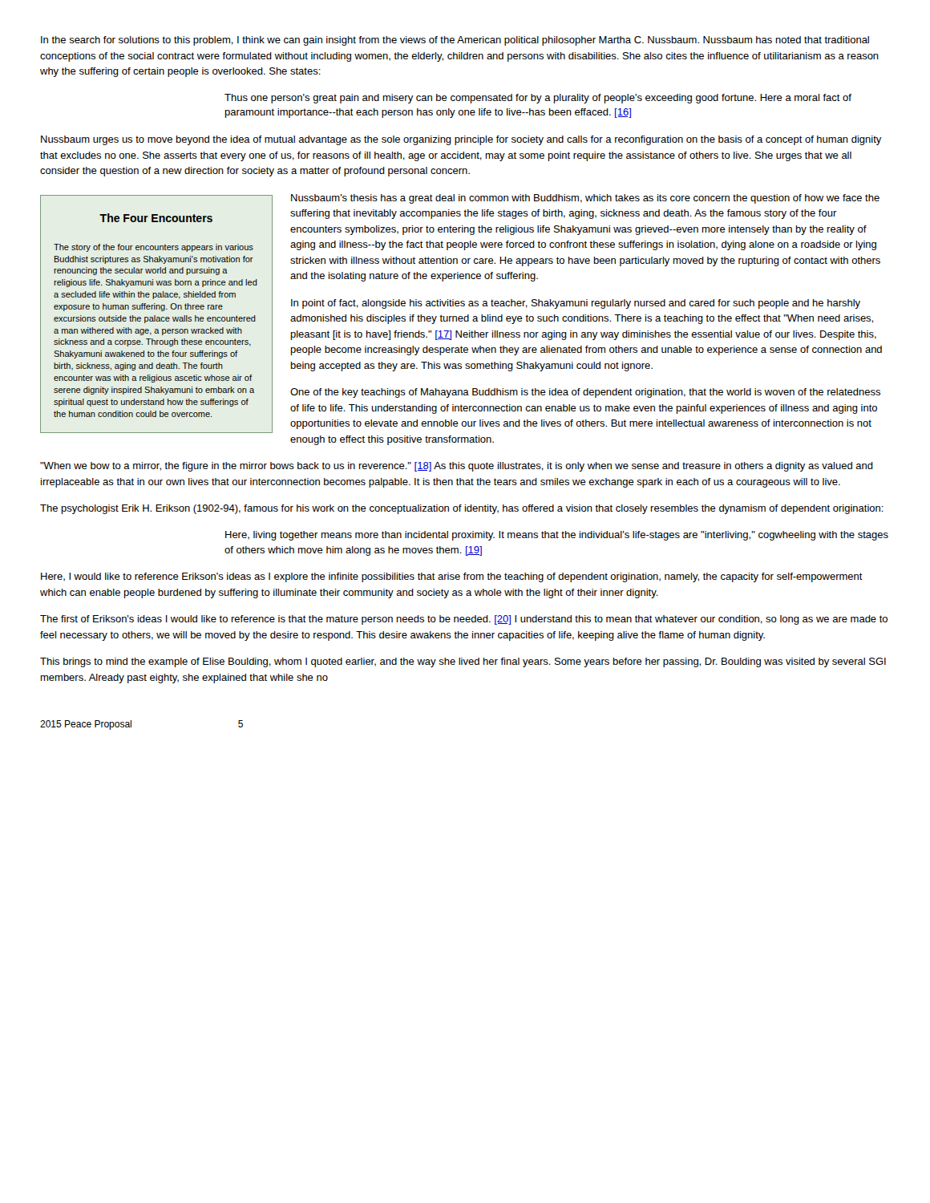In the search for solutions to this problem, I think we can gain insight from the views of the American political philosopher Martha C. Nussbaum. Nussbaum has noted that traditional conceptions of the social contract were formulated without including women, the elderly, children and persons with disabilities. She also cites the influence of utilitarianism as a reason why the suffering of certain people is overlooked. She states:
Thus one person's great pain and misery can be compensated for by a plurality of people's exceeding good fortune. Here a moral fact of paramount importance--that each person has only one life to live--has been effaced. [16]
Nussbaum urges us to move beyond the idea of mutual advantage as the sole organizing principle for society and calls for a reconfiguration on the basis of a concept of human dignity that excludes no one. She asserts that every one of us, for reasons of ill health, age or accident, may at some point require the assistance of others to live. She urges that we all consider the question of a new direction for society as a matter of profound personal concern.
The Four Encounters
The story of the four encounters appears in various Buddhist scriptures as Shakyamuni's motivation for renouncing the secular world and pursuing a religious life. Shakyamuni was born a prince and led a secluded life within the palace, shielded from exposure to human suffering. On three rare excursions outside the palace walls he encountered a man withered with age, a person wracked with sickness and a corpse. Through these encounters, Shakyamuni awakened to the four sufferings of birth, sickness, aging and death. The fourth encounter was with a religious ascetic whose air of serene dignity inspired Shakyamuni to embark on a spiritual quest to understand how the sufferings of the human condition could be overcome.
Nussbaum's thesis has a great deal in common with Buddhism, which takes as its core concern the question of how we face the suffering that inevitably accompanies the life stages of birth, aging, sickness and death. As the famous story of the four encounters symbolizes, prior to entering the religious life Shakyamuni was grieved--even more intensely than by the reality of aging and illness--by the fact that people were forced to confront these sufferings in isolation, dying alone on a roadside or lying stricken with illness without attention or care. He appears to have been particularly moved by the rupturing of contact with others and the isolating nature of the experience of suffering.
In point of fact, alongside his activities as a teacher, Shakyamuni regularly nursed and cared for such people and he harshly admonished his disciples if they turned a blind eye to such conditions. There is a teaching to the effect that "When need arises, pleasant [it is to have] friends." [17] Neither illness nor aging in any way diminishes the essential value of our lives. Despite this, people become increasingly desperate when they are alienated from others and unable to experience a sense of connection and being accepted as they are. This was something Shakyamuni could not ignore.
One of the key teachings of Mahayana Buddhism is the idea of dependent origination, that the world is woven of the relatedness of life to life. This understanding of interconnection can enable us to make even the painful experiences of illness and aging into opportunities to elevate and ennoble our lives and the lives of others. But mere intellectual awareness of interconnection is not enough to effect this positive transformation.
"When we bow to a mirror, the figure in the mirror bows back to us in reverence." [18] As this quote illustrates, it is only when we sense and treasure in others a dignity as valued and irreplaceable as that in our own lives that our interconnection becomes palpable. It is then that the tears and smiles we exchange spark in each of us a courageous will to live.
The psychologist Erik H. Erikson (1902-94), famous for his work on the conceptualization of identity, has offered a vision that closely resembles the dynamism of dependent origination:
Here, living together means more than incidental proximity. It means that the individual's life-stages are "interliving," cogwheeling with the stages of others which move him along as he moves them. [19]
Here, I would like to reference Erikson's ideas as I explore the infinite possibilities that arise from the teaching of dependent origination, namely, the capacity for self-empowerment which can enable people burdened by suffering to illuminate their community and society as a whole with the light of their inner dignity.
The first of Erikson's ideas I would like to reference is that the mature person needs to be needed. [20] I understand this to mean that whatever our condition, so long as we are made to feel necessary to others, we will be moved by the desire to respond. This desire awakens the inner capacities of life, keeping alive the flame of human dignity.
This brings to mind the example of Elise Boulding, whom I quoted earlier, and the way she lived her final years. Some years before her passing, Dr. Boulding was visited by several SGI members. Already past eighty, she explained that while she no
2015 Peace Proposal
5